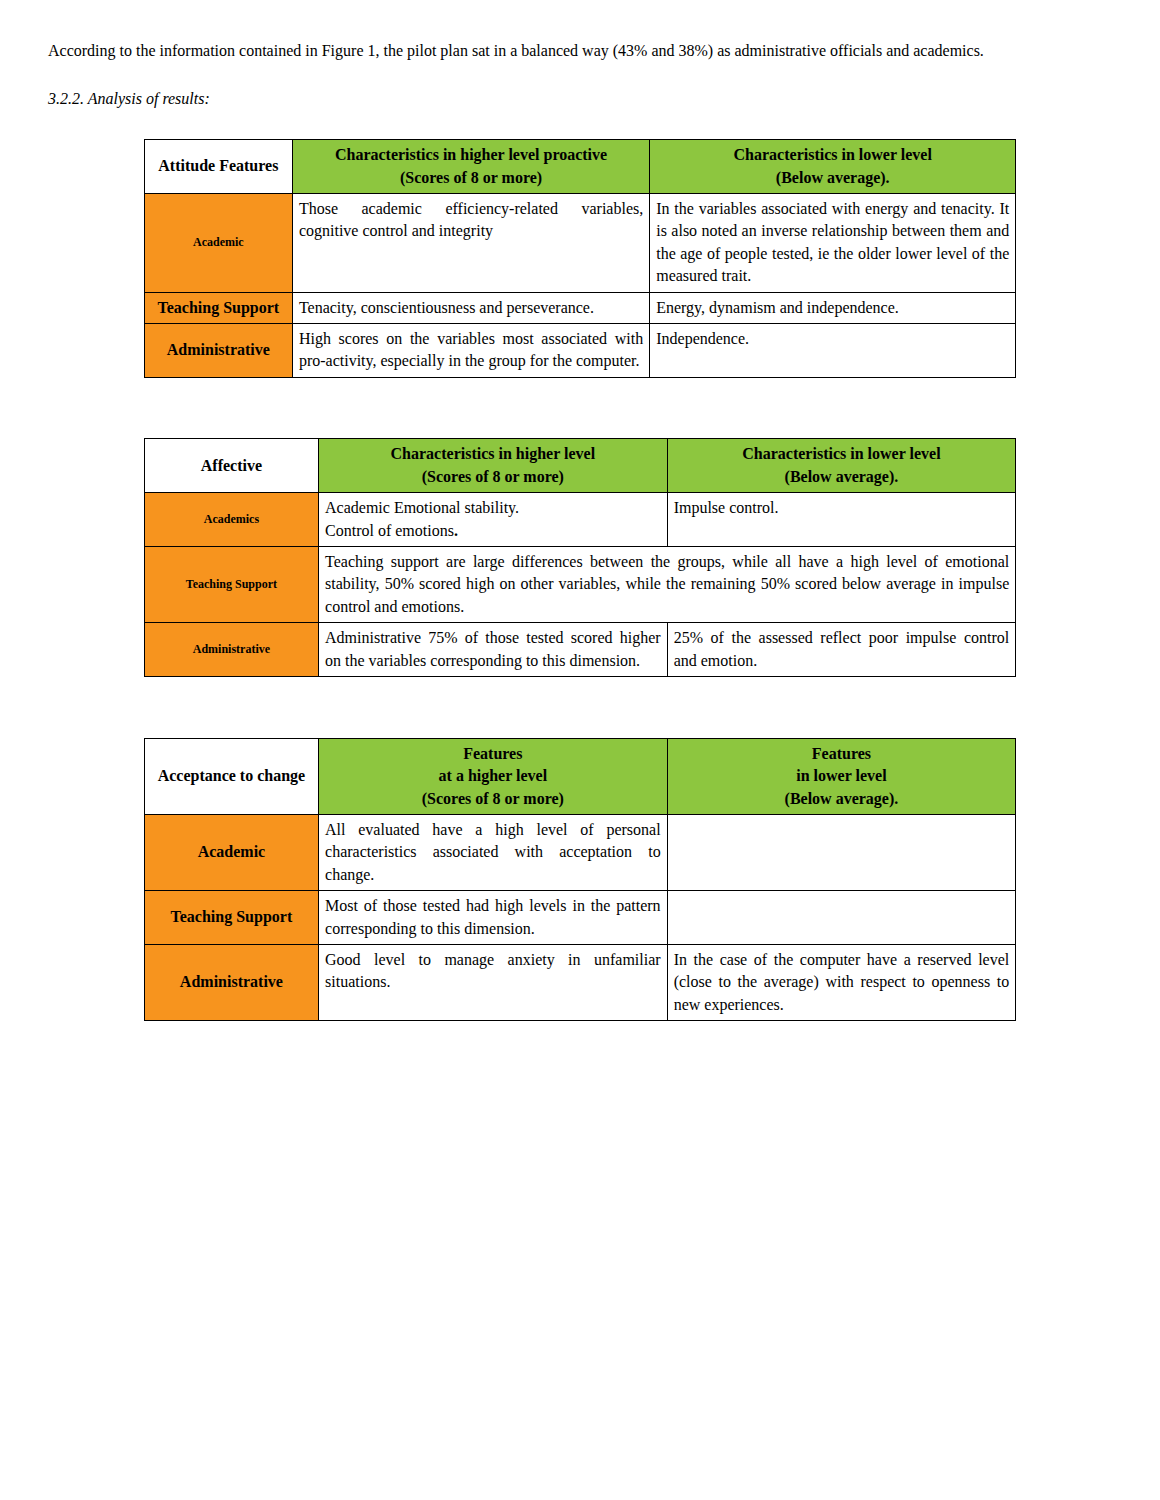According to the information contained in Figure 1, the pilot plan sat in a balanced way (43% and 38%) as administrative officials and academics.
3.2.2. Analysis of results:
| Attitude Features | Characteristics in higher level proactive (Scores of 8 or more) | Characteristics in lower level (Below average). |
| --- | --- | --- |
| Academic | Those academic efficiency-related variables, cognitive control and integrity | In the variables associated with energy and tenacity. It is also noted an inverse relationship between them and the age of people tested, ie the older lower level of the measured trait. |
| Teaching Support | Tenacity, conscientiousness and perseverance. | Energy, dynamism and independence. |
| Administrative | High scores on the variables most associated with pro-activity, especially in the group for the computer. | Independence. |
| Affective | Characteristics in higher level (Scores of 8 or more) | Characteristics in lower level (Below average). |
| --- | --- | --- |
| Academics | Academic Emotional stability. Control of emotions . | Impulse control. |
| Teaching Support | Teaching support are large differences between the groups, while all have a high level of emotional stability, 50% scored high on other variables, while the remaining 50% scored below average in impulse control and emotions. |
| Administrative | Administrative 75% of those tested scored higher on the variables corresponding to this dimension. | 25% of the assessed reflect poor impulse control and emotion. |
| Acceptance to change | Features at a higher level (Scores of 8 or more) | Features in lower level (Below average). |
| --- | --- | --- |
| Academic | All evaluated have a high level of personal characteristics associated with acceptation to change. | |
| Teaching Support | Most of those tested had high levels in the pattern corresponding to this dimension. | |
| Administrative | Good level to manage anxiety in unfamiliar situations. | In the case of the computer have a reserved level (close to the average) with respect to openness to new experiences. |